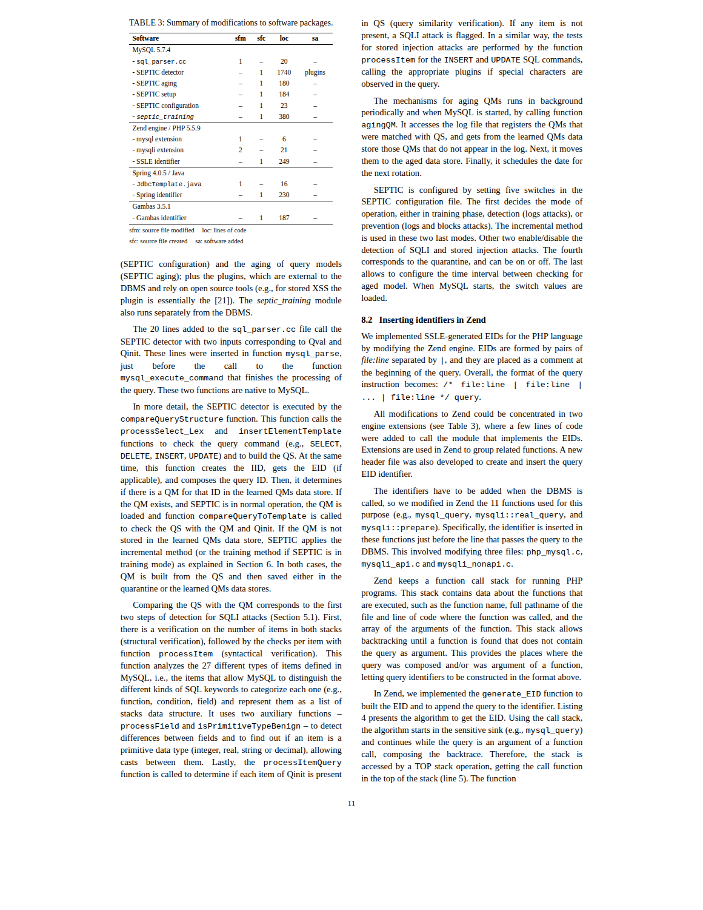TABLE 3: Summary of modifications to software packages.
| Software | sfm | sfc | loc | sa |
| --- | --- | --- | --- | --- |
| MySQL 5.7.4 | | | | |
| - sql_parser.cc | 1 | – | 20 | – |
| - SEPTIC detector | – | 1 | 1740 | plugins |
| - SEPTIC aging | – | 1 | 180 | – |
| - SEPTIC setup | – | 1 | 184 | – |
| - SEPTIC configuration | – | 1 | 23 | – |
| - septic_training | – | 1 | 380 | – |
| Zend engine / PHP 5.5.9 | | | | |
| - mysql extension | 1 | – | 6 | – |
| - mysqli extension | 2 | – | 21 | – |
| - SSLE identifier | – | 1 | 249 | – |
| Spring 4.0.5 / Java | | | | |
| - JdbcTemplate.java | 1 | – | 16 | – |
| - Spring identifier | – | 1 | 230 | – |
| Gambas 3.5.1 | | | | |
| - Gambas identifier | – | 1 | 187 | – |
sfm: source file modified
loc: lines of code
sfc: source file created
sa: software added
(SEPTIC configuration) and the aging of query models (SEPTIC aging); plus the plugins, which are external to the DBMS and rely on open source tools (e.g., for stored XSS the plugin is essentially the [21]). The septic_training module also runs separately from the DBMS.
The 20 lines added to the sql_parser.cc file call the SEPTIC detector with two inputs corresponding to Qval and Qinit. These lines were inserted in function mysql_parse, just before the call to the function mysql_execute_command that finishes the processing of the query. These two functions are native to MySQL.
In more detail, the SEPTIC detector is executed by the compareQueryStructure function. This function calls the processSelect_Lex and insertElementTemplate functions to check the query command (e.g., SELECT, DELETE, INSERT, UPDATE) and to build the QS. At the same time, this function creates the IID, gets the EID (if applicable), and composes the query ID. Then, it determines if there is a QM for that ID in the learned QMs data store. If the QM exists, and SEPTIC is in normal operation, the QM is loaded and function compareQueryToTemplate is called to check the QS with the QM and Qinit. If the QM is not stored in the learned QMs data store, SEPTIC applies the incremental method (or the training method if SEPTIC is in training mode) as explained in Section 6. In both cases, the QM is built from the QS and then saved either in the quarantine or the learned QMs data stores.
Comparing the QS with the QM corresponds to the first two steps of detection for SQLI attacks (Section 5.1). First, there is a verification on the number of items in both stacks (structural verification), followed by the checks per item with function processItem (syntactical verification). This function analyzes the 27 different types of items defined in MySQL, i.e., the items that allow MySQL to distinguish the different kinds of SQL keywords to categorize each one (e.g., function, condition, field) and represent them as a list of stacks data structure. It uses two auxiliary functions – processField and isPrimitiveTypeBenign – to detect differences between fields and to find out if an item is a primitive data type (integer, real, string or decimal), allowing casts between them. Lastly, the processItemQuery function is called to determine if each item of Qinit is present in QS (query similarity verification). If any item is not present, a SQLI attack is flagged. In a similar way, the tests for stored injection attacks are performed by the function processItem for the INSERT and UPDATE SQL commands, calling the appropriate plugins if special characters are observed in the query.
The mechanisms for aging QMs runs in background periodically and when MySQL is started, by calling function agingQM. It accesses the log file that registers the QMs that were matched with QS, and gets from the learned QMs data store those QMs that do not appear in the log. Next, it moves them to the aged data store. Finally, it schedules the date for the next rotation.
SEPTIC is configured by setting five switches in the SEPTIC configuration file. The first decides the mode of operation, either in training phase, detection (logs attacks), or prevention (logs and blocks attacks). The incremental method is used in these two last modes. Other two enable/disable the detection of SQLI and stored injection attacks. The fourth corresponds to the quarantine, and can be on or off. The last allows to configure the time interval between checking for aged model. When MySQL starts, the switch values are loaded.
8.2 Inserting identifiers in Zend
We implemented SSLE-generated EIDs for the PHP language by modifying the Zend engine. EIDs are formed by pairs of file:line separated by |, and they are placed as a comment at the beginning of the query. Overall, the format of the query instruction becomes: /* file:line | file:line | ... | file:line */ query.
All modifications to Zend could be concentrated in two engine extensions (see Table 3), where a few lines of code were added to call the module that implements the EIDs. Extensions are used in Zend to group related functions. A new header file was also developed to create and insert the query EID identifier.
The identifiers have to be added when the DBMS is called, so we modified in Zend the 11 functions used for this purpose (e.g., mysql_query, mysqli::real_query, and mysqli::prepare). Specifically, the identifier is inserted in these functions just before the line that passes the query to the DBMS. This involved modifying three files: php_mysql.c, mysqli_api.c and mysqli_nonapi.c.
Zend keeps a function call stack for running PHP programs. This stack contains data about the functions that are executed, such as the function name, full pathname of the file and line of code where the function was called, and the array of the arguments of the function. This stack allows backtracking until a function is found that does not contain the query as argument. This provides the places where the query was composed and/or was argument of a function, letting query identifiers to be constructed in the format above.
In Zend, we implemented the generate_EID function to built the EID and to append the query to the identifier. Listing 4 presents the algorithm to get the EID. Using the call stack, the algorithm starts in the sensitive sink (e.g., mysql_query) and continues while the query is an argument of a function call, composing the backtrace. Therefore, the stack is accessed by a TOP stack operation, getting the call function in the top of the stack (line 5). The function
11